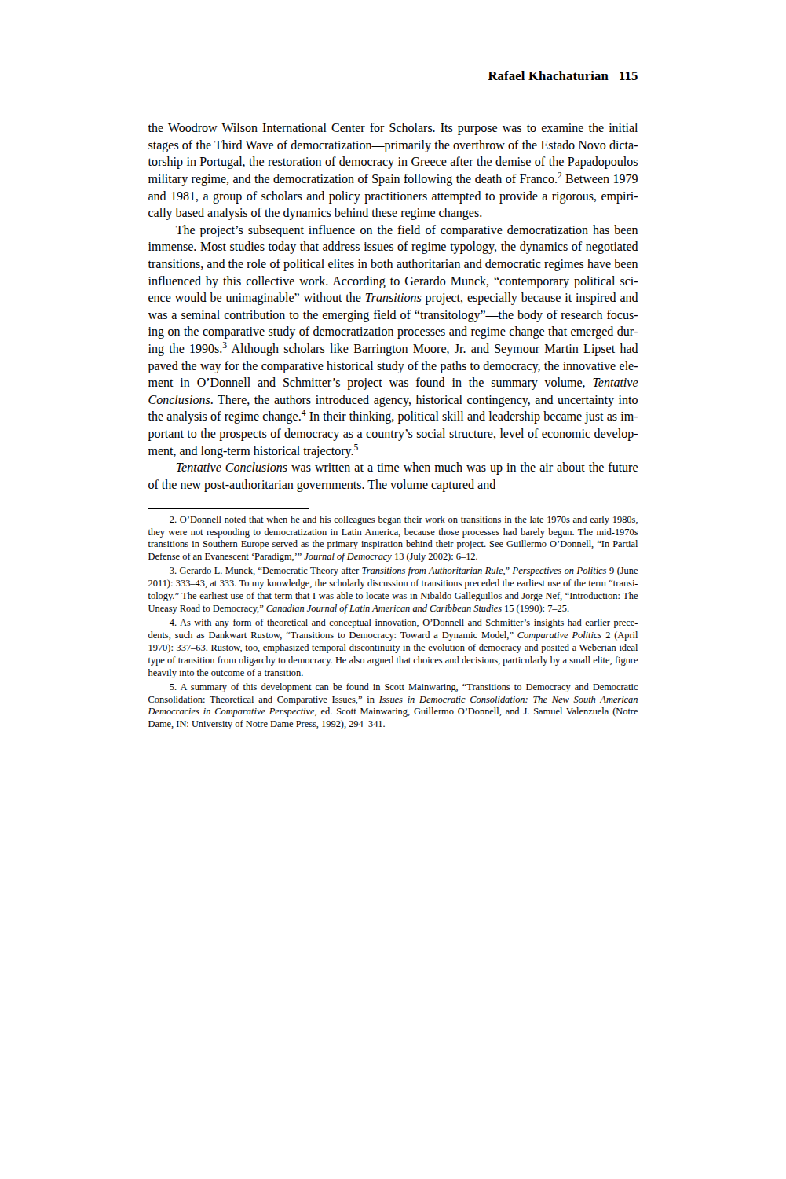Rafael Khachaturian 115
the Woodrow Wilson International Center for Scholars. Its purpose was to examine the initial stages of the Third Wave of democratization—primarily the overthrow of the Estado Novo dictatorship in Portugal, the restoration of democracy in Greece after the demise of the Papadopoulos military regime, and the democratization of Spain following the death of Franco.2 Between 1979 and 1981, a group of scholars and policy practitioners attempted to provide a rigorous, empirically based analysis of the dynamics behind these regime changes.
The project’s subsequent influence on the field of comparative democratization has been immense. Most studies today that address issues of regime typology, the dynamics of negotiated transitions, and the role of political elites in both authoritarian and democratic regimes have been influenced by this collective work. According to Gerardo Munck, “contemporary political science would be unimaginable” without the Transitions project, especially because it inspired and was a seminal contribution to the emerging field of “transitology”—the body of research focusing on the comparative study of democratization processes and regime change that emerged during the 1990s.3 Although scholars like Barrington Moore, Jr. and Seymour Martin Lipset had paved the way for the comparative historical study of the paths to democracy, the innovative element in O’Donnell and Schmitter’s project was found in the summary volume, Tentative Conclusions. There, the authors introduced agency, historical contingency, and uncertainty into the analysis of regime change.4 In their thinking, political skill and leadership became just as important to the prospects of democracy as a country’s social structure, level of economic development, and long-term historical trajectory.5
Tentative Conclusions was written at a time when much was up in the air about the future of the new post-authoritarian governments. The volume captured and
2. O’Donnell noted that when he and his colleagues began their work on transitions in the late 1970s and early 1980s, they were not responding to democratization in Latin America, because those processes had barely begun. The mid-1970s transitions in Southern Europe served as the primary inspiration behind their project. See Guillermo O’Donnell, “In Partial Defense of an Evanescent ‘Paradigm,’” Journal of Democracy 13 (July 2002): 6–12.
3. Gerardo L. Munck, “Democratic Theory after Transitions from Authoritarian Rule,” Perspectives on Politics 9 (June 2011): 333–43, at 333. To my knowledge, the scholarly discussion of transitions preceded the earliest use of the term “transitology.” The earliest use of that term that I was able to locate was in Nibaldo Galleguillos and Jorge Nef, “Introduction: The Uneasy Road to Democracy,” Canadian Journal of Latin American and Caribbean Studies 15 (1990): 7–25.
4. As with any form of theoretical and conceptual innovation, O’Donnell and Schmitter’s insights had earlier precedents, such as Dankwart Rustow, “Transitions to Democracy: Toward a Dynamic Model,” Comparative Politics 2 (April 1970): 337–63. Rustow, too, emphasized temporal discontinuity in the evolution of democracy and posited a Weberian ideal type of transition from oligarchy to democracy. He also argued that choices and decisions, particularly by a small elite, figure heavily into the outcome of a transition.
5. A summary of this development can be found in Scott Mainwaring, “Transitions to Democracy and Democratic Consolidation: Theoretical and Comparative Issues,” in Issues in Democratic Consolidation: The New South American Democracies in Comparative Perspective, ed. Scott Mainwaring, Guillermo O’Donnell, and J. Samuel Valenzuela (Notre Dame, IN: University of Notre Dame Press, 1992), 294–341.